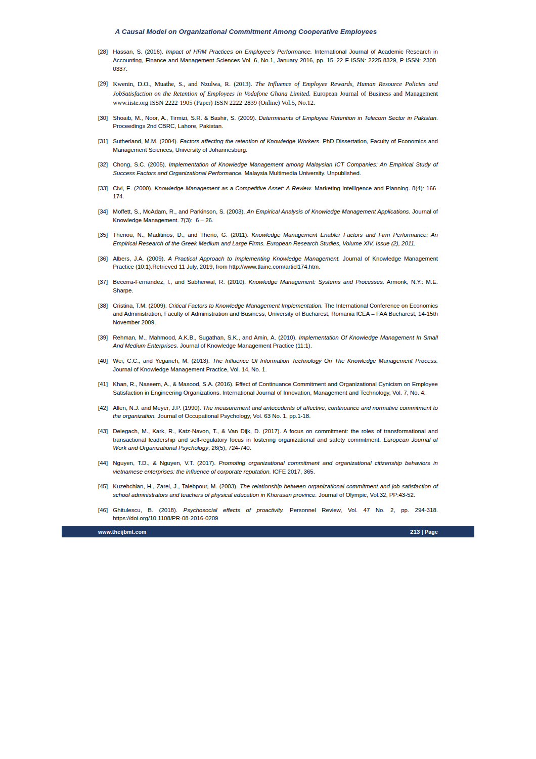A Causal Model on Organizational Commitment Among Cooperative Employees
[28] Hassan, S. (2016). Impact of HRM Practices on Employee’s Performance. International Journal of Academic Research in Accounting, Finance and Management Sciences Vol. 6, No.1, January 2016, pp. 15–22 E-ISSN: 2225-8329, P-ISSN: 2308-0337.
[29] Kwenin, D.O., Muathe, S., and Nzulwa, R. (2013). The Influence of Employee Rewards, Human Resource Policies and JobSatisfaction on the Retention of Employees in Vodafone Ghana Limited. European Journal of Business and Management www.iiste.org ISSN 2222-1905 (Paper) ISSN 2222-2839 (Online) Vol.5, No.12.
[30] Shoaib, M., Noor, A., Tirmizi, S.R. & Bashir, S. (2009). Determinants of Employee Retention in Telecom Sector in Pakistan. Proceedings 2nd CBRC, Lahore, Pakistan.
[31] Sutherland, M.M. (2004). Factors affecting the retention of Knowledge Workers. PhD Dissertation, Faculty of Economics and Management Sciences, University of Johannesburg.
[32] Chong, S.C. (2005). Implementation of Knowledge Management among Malaysian ICT Companies: An Empirical Study of Success Factors and Organizational Performance. Malaysia Multimedia University. Unpublished.
[33] Civi, E. (2000). Knowledge Management as a Competitive Asset: A Review. Marketing Intelligence and Planning. 8(4): 166-174.
[34] Moffett, S., McAdam, R., and Parkinson, S. (2003). An Empirical Analysis of Knowledge Management Applications. Journal of Knowledge Management. 7(3): 6 – 26.
[35] Theriou, N., Maditinos, D., and Therio, G. (2011). Knowledge Management Enabler Factors and Firm Performance: An Empirical Research of the Greek Medium and Large Firms. European Research Studies, Volume XIV, Issue (2), 2011.
[36] Albers, J.A. (2009). A Practical Approach to Implementing Knowledge Management. Journal of Knowledge Management Practice (10:1).Retrieved 11 July, 2019, from http://www.tlainc.com/articl174.htm.
[37] Becerra-Fernandez, I., and Sabherwal, R. (2010). Knowledge Management: Systems and Processes. Armonk, N.Y.: M.E. Sharpe.
[38] Cristina, T.M. (2009). Critical Factors to Knowledge Management Implementation. The International Conference on Economics and Administration, Faculty of Administration and Business, University of Bucharest, Romania ICEA – FAA Bucharest, 14-15th November 2009.
[39] Rehman, M., Mahmood, A.K.B., Sugathan, S.K., and Amin, A. (2010). Implementation Of Knowledge Management In Small And Medium Enterprises. Journal of Knowledge Management Practice (11:1).
[40] Wei, C.C., and Yeganeh, M. (2013). The Influence Of Information Technology On The Knowledge Management Process. Journal of Knowledge Management Practice, Vol. 14, No. 1.
[41] Khan, R., Naseem, A., & Masood, S.A. (2016). Effect of Continuance Commitment and Organizational Cynicism on Employee Satisfaction in Engineering Organizations. International Journal of Innovation, Management and Technology, Vol. 7, No. 4.
[42] Allen, N.J. and Meyer, J.P. (1990). The measurement and antecedents of affective, continuance and normative commitment to the organization. Journal of Occupational Psychology, Vol. 63 No. 1, pp.1-18.
[43] Delegach, M., Kark, R., Katz-Navon, T., & Van Dijk, D. (2017). A focus on commitment: the roles of transformational and transactional leadership and self-regulatory focus in fostering organizational and safety commitment. European Journal of Work and Organizational Psychology, 26(5), 724-740.
[44] Nguyen, T.D., & Nguyen, V.T. (2017). Promoting organizational commitment and organizational citizenship behaviors in vietnamese enterprises: the influence of corporate reputation. ICFE 2017, 365.
[45] Kuzehchian, H., Zarei, J., Talebpour, M. (2003). The relationship between organizational commitment and job satisfaction of school administrators and teachers of physical education in Khorasan province. Journal of Olympic, Vol.32, PP:43-52.
[46] Ghitulescu, B. (2018). Psychosocial effects of proactivity. Personnel Review, Vol. 47 No. 2, pp. 294-318. https://doi.org/10.1108/PR-08-2016-0209
www.theijbmt.com 213 | Page